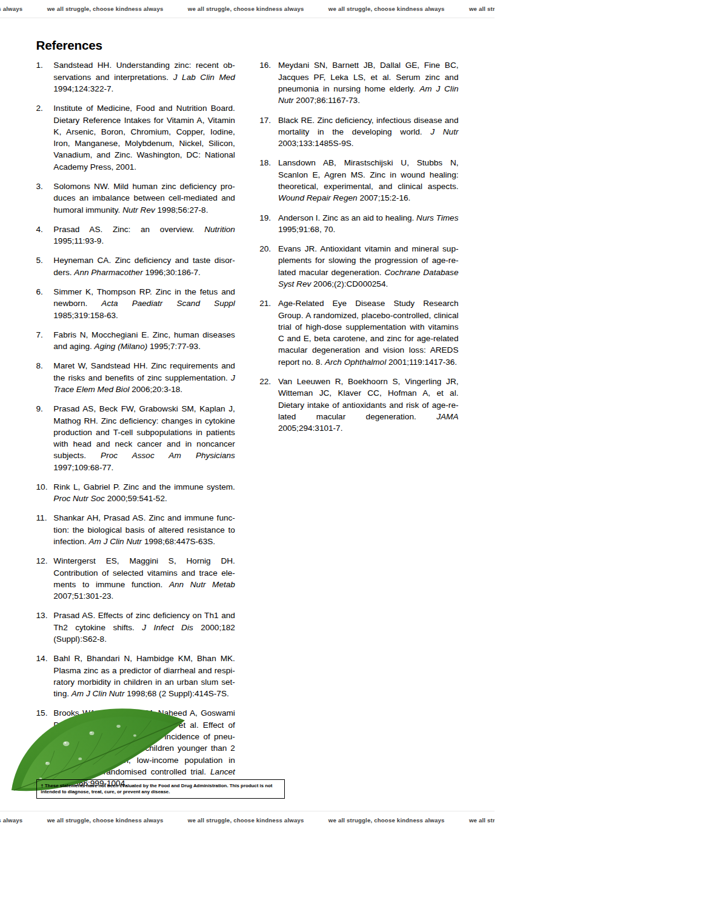dness always we all struggle, choose kindness always we all struggle, choose kindness always we all struggle, choose kindness always we all struggle, choose kindness always we all struggle, c
References
1. Sandstead HH. Understanding zinc: recent observations and interpretations. J Lab Clin Med 1994;124:322-7.
2. Institute of Medicine, Food and Nutrition Board. Dietary Reference Intakes for Vitamin A, Vitamin K, Arsenic, Boron, Chromium, Copper, Iodine, Iron, Manganese, Molybdenum, Nickel, Silicon, Vanadium, and Zinc. Washington, DC: National Academy Press, 2001.
3. Solomons NW. Mild human zinc deficiency produces an imbalance between cell-mediated and humoral immunity. Nutr Rev 1998;56:27-8.
4. Prasad AS. Zinc: an overview. Nutrition 1995;11:93-9.
5. Heyneman CA. Zinc deficiency and taste disorders. Ann Pharmacother 1996;30:186-7.
6. Simmer K, Thompson RP. Zinc in the fetus and newborn. Acta Paediatr Scand Suppl 1985;319:158-63.
7. Fabris N, Mocchegiani E. Zinc, human diseases and aging. Aging (Milano) 1995;7:77-93.
8. Maret W, Sandstead HH. Zinc requirements and the risks and benefits of zinc supplementation. J Trace Elem Med Biol 2006;20:3-18.
9. Prasad AS, Beck FW, Grabowski SM, Kaplan J, Mathog RH. Zinc deficiency: changes in cytokine production and T-cell subpopulations in patients with head and neck cancer and in noncancer subjects. Proc Assoc Am Physicians 1997;109:68-77.
10. Rink L, Gabriel P. Zinc and the immune system. Proc Nutr Soc 2000;59:541-52.
11. Shankar AH, Prasad AS. Zinc and immune function: the biological basis of altered resistance to infection. Am J Clin Nutr 1998;68:447S-63S.
12. Wintergerst ES, Maggini S, Hornig DH. Contribution of selected vitamins and trace elements to immune function. Ann Nutr Metab 2007;51:301-23.
13. Prasad AS. Effects of zinc deficiency on Th1 and Th2 cytokine shifts. J Infect Dis 2000;182 (Suppl):S62-8.
14. Bahl R, Bhandari N, Hambidge KM, Bhan MK. Plasma zinc as a predictor of diarrheal and respiratory morbidity in children in an urban slum setting. Am J Clin Nutr 1998;68 (2 Suppl):414S-7S.
15. Brooks WA, Santosham M, Naheed A, Goswami D, Wahed MA, Diener-West M, et al. Effect of weekly zinc supplements on incidence of pneumonia and diarrhoea in children younger than 2 years in an urban, low-income population in Bangladesh: randomised controlled trial. Lancet 2005;366:999-1004.
16. Meydani SN, Barnett JB, Dallal GE, Fine BC, Jacques PF, Leka LS, et al. Serum zinc and pneumonia in nursing home elderly. Am J Clin Nutr 2007;86:1167-73.
17. Black RE. Zinc deficiency, infectious disease and mortality in the developing world. J Nutr 2003;133:1485S-9S.
18. Lansdown AB, Mirastschijski U, Stubbs N, Scanlon E, Agren MS. Zinc in wound healing: theoretical, experimental, and clinical aspects. Wound Repair Regen 2007;15:2-16.
19. Anderson I. Zinc as an aid to healing. Nurs Times 1995;91:68, 70.
20. Evans JR. Antioxidant vitamin and mineral supplements for slowing the progression of age-related macular degeneration. Cochrane Database Syst Rev 2006;(2):CD000254.
21. Age-Related Eye Disease Study Research Group. A randomized, placebo-controlled, clinical trial of high-dose supplementation with vitamins C and E, beta carotene, and zinc for age-related macular degeneration and vision loss: AREDS report no. 8. Arch Ophthalmol 2001;119:1417-36.
22. Van Leeuwen R, Boekhoorn S, Vingerling JR, Witteman JC, Klaver CC, Hofman A, et al. Dietary intake of antioxidants and risk of age-related macular degeneration. JAMA 2005;294:3101-7.
† These statements have not been evaluated by the Food and Drug Administration. This product is not intended to diagnose, treat, cure, or prevent any disease.
dness always we all struggle, choose kindness always we all struggle, choose kindness always we all struggle, choose kindness always we all struggle, choose kindness always we all struggle, c